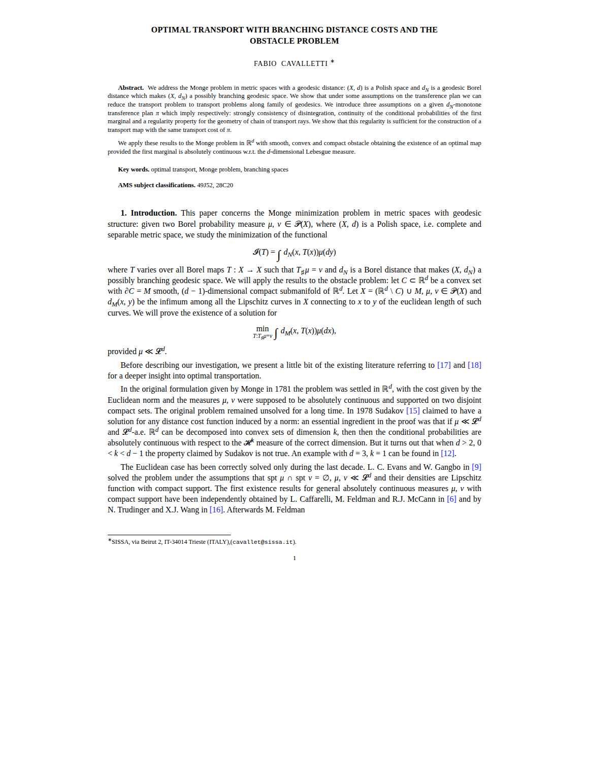Optimal transport with branching distance costs and the
obstacle problem
FABIO CAVALLETTI ∗
Abstract. We address the Monge problem in metric spaces with a geodesic distance: (X, d) is a Polish space and dN is a geodesic Borel distance which makes (X, dN) a possibly branching geodesic space. We show that under some assumptions on the transference plan we can reduce the transport problem to transport problems along family of geodesics. We introduce three assumptions on a given dN-monotone transference plan π which imply respectively: strongly consistency of disintegration, continuity of the conditional probabilities of the first marginal and a regularity property for the geometry of chain of transport rays. We show that this regularity is sufficient for the construction of a transport map with the same transport cost of π.
We apply these results to the Monge problem in ℝd with smooth, convex and compact obstacle obtaining the existence of an optimal map provided the first marginal is absolutely continuous w.r.t. the d-dimensional Lebesgue measure.
Key words. optimal transport, Monge problem, branching spaces
AMS subject classifications. 49J52, 28C20
1. Introduction. This paper concerns the Monge minimization problem in metric spaces with geodesic structure: given two Borel probability measure μ, ν ∈ 𝒫(X), where (X, d) is a Polish space, i.e. complete and separable metric space, we study the minimization of the functional
𝓘(T) = ∫ dN(x, T(x))μ(dy)
where T varies over all Borel maps T : X → X such that T♯μ = ν and dN is a Borel distance that makes (X, dN) a possibly branching geodesic space. We will apply the results to the obstacle problem: let C ⊂ ℝd be a convex set with ∂C = M smooth, (d − 1)-dimensional compact submanifold of ℝd. Let X = (ℝd \ C) ∪ M, μ, ν ∈ 𝒫(X) and dM(x, y) be the infimum among all the Lipschitz curves in X connecting to x to y of the euclidean length of such curves. We will prove the existence of a solution for
min T:T♯μ=ν∫ dM(x, T(x))μ(dx),
provided μ ≪ 𝓛d.
Before describing our investigation, we present a little bit of the existing literature referring to [17] and [18] for a deeper insight into optimal transportation.
In the original formulation given by Monge in 1781 the problem was settled in ℝd, with the cost given by the Euclidean norm and the measures μ, ν were supposed to be absolutely continuous and supported on two disjoint compact sets. The original problem remained unsolved for a long time. In 1978 Sudakov [15] claimed to have a solution for any distance cost function induced by a norm: an essential ingredient in the proof was that if μ ≪ 𝓛d and 𝓛d-a.e. ℝd can be decomposed into convex sets of dimension k, then then the conditional probabilities are absolutely continuous with respect to the 𝓗k measure of the correct dimension. But it turns out that when d > 2, 0 < k < d − 1 the property claimed by Sudakov is not true. An example with d = 3, k = 1 can be found in [12].
The Euclidean case has been correctly solved only during the last decade. L. C. Evans and W. Gangbo in [9] solved the problem under the assumptions that spt μ ∩ spt ν = ∅, μ, ν ≪ 𝓛d and their densities are Lipschitz function with compact support. The first existence results for general absolutely continuous measures μ, ν with compact support have been independently obtained by L. Caffarelli, M. Feldman and R.J. McCann in [6] and by N. Trudinger and X.J. Wang in [16]. Afterwards M. Feldman
∗SISSA, via Beirut 2, IT-34014 Trieste (ITALY),(cavallet@sissa.it).
1